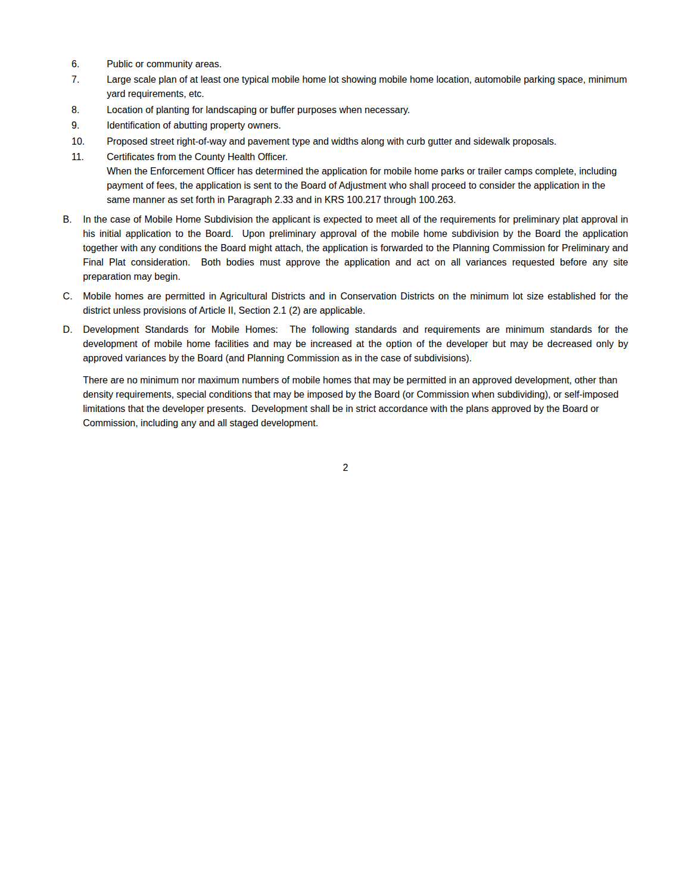6. Public or community areas.
7. Large scale plan of at least one typical mobile home lot showing mobile home location, automobile parking space, minimum yard requirements, etc.
8. Location of planting for landscaping or buffer purposes when necessary.
9. Identification of abutting property owners.
10. Proposed street right-of-way and pavement type and widths along with curb gutter and sidewalk proposals.
11. Certificates from the County Health Officer.
When the Enforcement Officer has determined the application for mobile home parks or trailer camps complete, including payment of fees, the application is sent to the Board of Adjustment who shall proceed to consider the application in the same manner as set forth in Paragraph 2.33 and in KRS 100.217 through 100.263.
B. In the case of Mobile Home Subdivision the applicant is expected to meet all of the requirements for preliminary plat approval in his initial application to the Board. Upon preliminary approval of the mobile home subdivision by the Board the application together with any conditions the Board might attach, the application is forwarded to the Planning Commission for Preliminary and Final Plat consideration. Both bodies must approve the application and act on all variances requested before any site preparation may begin.
C. Mobile homes are permitted in Agricultural Districts and in Conservation Districts on the minimum lot size established for the district unless provisions of Article II, Section 2.1 (2) are applicable.
D. Development Standards for Mobile Homes: The following standards and requirements are minimum standards for the development of mobile home facilities and may be increased at the option of the developer but may be decreased only by approved variances by the Board (and Planning Commission as in the case of subdivisions).
There are no minimum nor maximum numbers of mobile homes that may be permitted in an approved development, other than density requirements, special conditions that may be imposed by the Board (or Commission when subdividing), or self-imposed limitations that the developer presents. Development shall be in strict accordance with the plans approved by the Board or Commission, including any and all staged development.
2